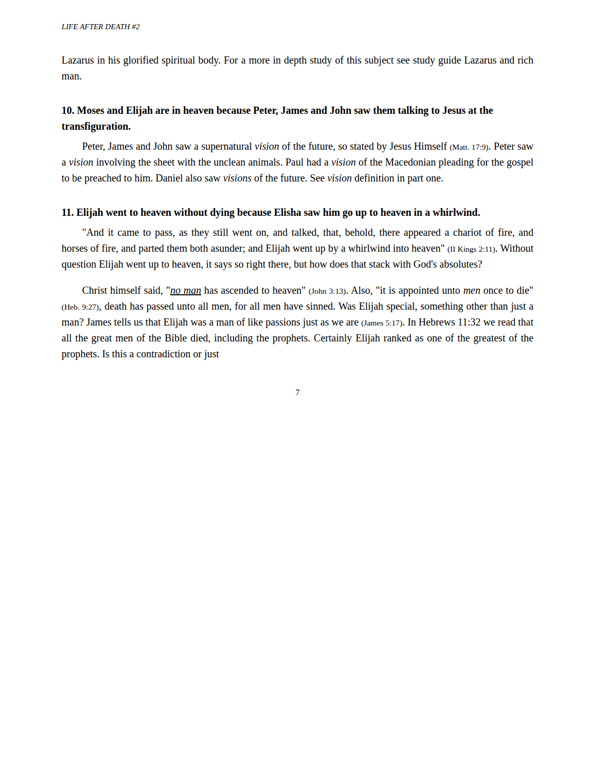LIFE AFTER DEATH #2
Lazarus in his glorified spiritual body. For a more in depth study of this subject see study guide Lazarus and rich man.
10. Moses and Elijah are in heaven because Peter, James and John saw them talking to Jesus at the transfiguration.
Peter, James and John saw a supernatural vision of the future, so stated by Jesus Himself (Matt. 17:9). Peter saw a vision involving the sheet with the unclean animals. Paul had a vision of the Macedonian pleading for the gospel to be preached to him. Daniel also saw visions of the future. See vision definition in part one.
11. Elijah went to heaven without dying because Elisha saw him go up to heaven in a whirlwind.
"And it came to pass, as they still went on, and talked, that, behold, there appeared a chariot of fire, and horses of fire, and parted them both asunder; and Elijah went up by a whirlwind into heaven" (II Kings 2:11). Without question Elijah went up to heaven, it says so right there, but how does that stack with God's absolutes?
Christ himself said, "no man has ascended to heaven" (John 3:13). Also, "it is appointed unto men once to die" (Heb. 9:27), death has passed unto all men, for all men have sinned. Was Elijah special, something other than just a man? James tells us that Elijah was a man of like passions just as we are (James 5:17). In Hebrews 11:32 we read that all the great men of the Bible died, including the prophets. Certainly Elijah ranked as one of the greatest of the prophets. Is this a contradiction or just
7